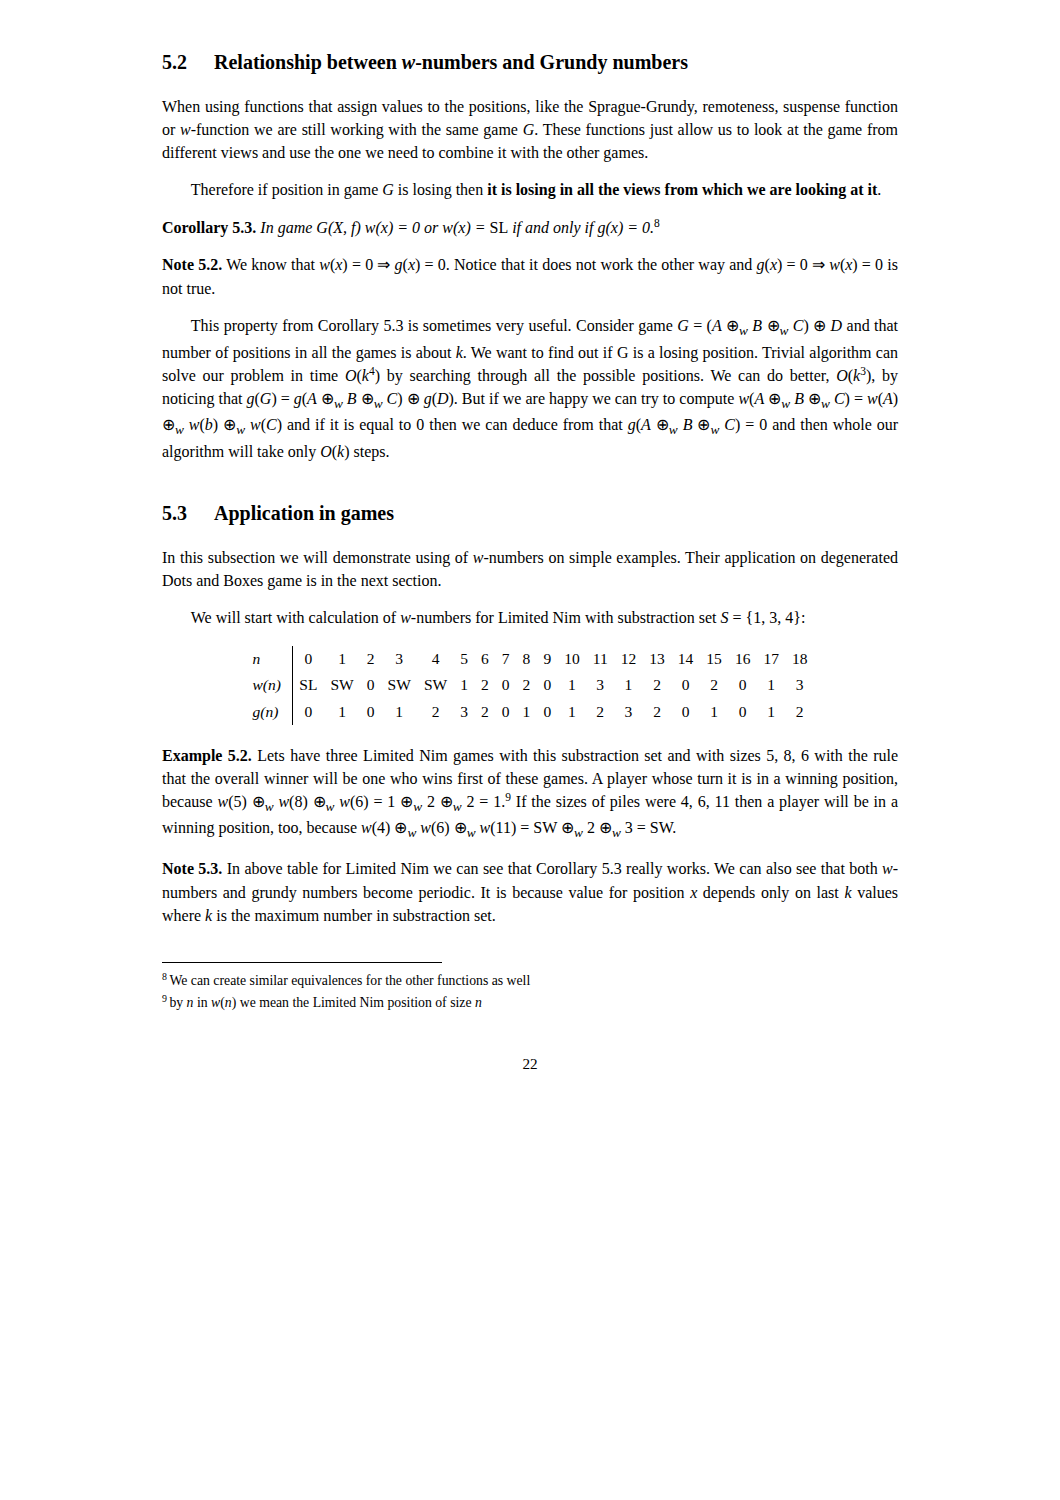5.2 Relationship between w-numbers and Grundy numbers
When using functions that assign values to the positions, like the Sprague-Grundy, remoteness, suspense function or w-function we are still working with the same game G. These functions just allow us to look at the game from different views and use the one we need to combine it with the other games.
Therefore if position in game G is losing then it is losing in all the views from which we are looking at it.
Corollary 5.3. In game G(X, f) w(x) = 0 or w(x) = SL if and only if g(x) = 0.8
Note 5.2. We know that w(x) = 0 ⇒ g(x) = 0. Notice that it does not work the other way and g(x) = 0 ⇒ w(x) = 0 is not true.
This property from Corollary 5.3 is sometimes very useful. Consider game G = (A ⊕w B ⊕w C) ⊕ D and that number of positions in all the games is about k. We want to find out if G is a losing position. Trivial algorithm can solve our problem in time O(k4) by searching through all the possible positions. We can do better, O(k3), by noticing that g(G) = g(A ⊕w B ⊕w C) ⊕ g(D). But if we are happy we can try to compute w(A ⊕w B ⊕w C) = w(A) ⊕w w(b) ⊕w w(C) and if it is equal to 0 then we can deduce from that g(A ⊕w B ⊕w C) = 0 and then whole our algorithm will take only O(k) steps.
5.3 Application in games
In this subsection we will demonstrate using of w-numbers on simple examples. Their application on degenerated Dots and Boxes game is in the next section.
We will start with calculation of w-numbers for Limited Nim with substraction set S = {1, 3, 4}:
| n | 0 | 1 | 2 | 3 | 4 | 5 | 6 | 7 | 8 | 9 | 10 | 11 | 12 | 13 | 14 | 15 | 16 | 17 | 18 |
| w(n) | SL | SW | 0 | SW | SW | 1 | 2 | 0 | 2 | 0 | 1 | 3 | 1 | 2 | 0 | 2 | 0 | 1 | 3 |
| g(n) | 0 | 1 | 0 | 1 | 2 | 3 | 2 | 0 | 1 | 0 | 1 | 2 | 3 | 2 | 0 | 1 | 0 | 1 | 2 |
Example 5.2. Lets have three Limited Nim games with this substraction set and with sizes 5, 8, 6 with the rule that the overall winner will be one who wins first of these games. A player whose turn it is in a winning position, because w(5) ⊕w w(8) ⊕w w(6) = 1 ⊕w 2 ⊕w 2 = 1.9 If the sizes of piles were 4, 6, 11 then a player will be in a winning position, too, because w(4) ⊕w w(6) ⊕w w(11) = SW ⊕w 2 ⊕w 3 = SW.
Note 5.3. In above table for Limited Nim we can see that Corollary 5.3 really works. We can also see that both w-numbers and grundy numbers become periodic. It is because value for position x depends only on last k values where k is the maximum number in substraction set.
8We can create similar equivalences for the other functions as well
9by n in w(n) we mean the Limited Nim position of size n
22